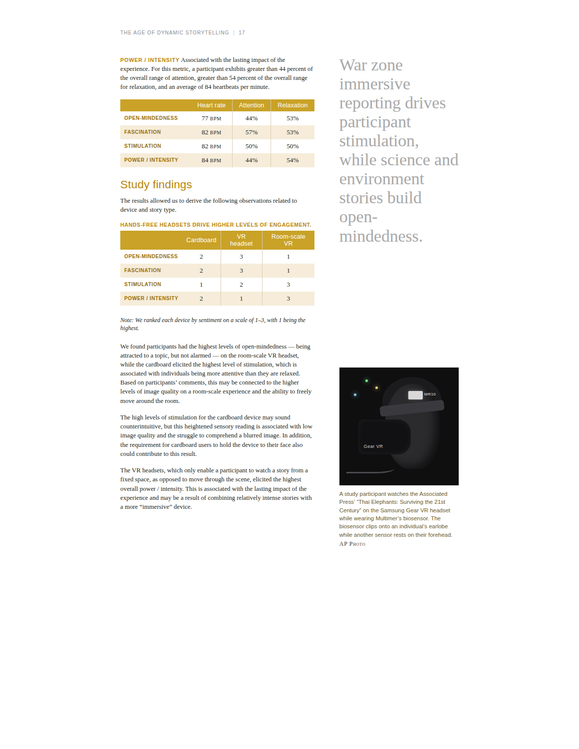THE AGE OF DYNAMIC STORYTELLING | 17
POWER / INTENSITY Associated with the lasting impact of the experience. For this metric, a participant exhibits greater than 44 percent of the overall range of attention, greater than 54 percent of the overall range for relaxation, and an average of 84 heartbeats per minute.
| | Heart rate | Attention | Relaxation |
| --- | --- | --- | --- |
| Open-mindedness | 77 BPM | 44% | 53% |
| Fascination | 82 BPM | 57% | 53% |
| Stimulation | 82 BPM | 50% | 50% |
| Power / Intensity | 84 BPM | 44% | 54% |
Study findings
The results allowed us to derive the following observations related to device and story type.
Hands-free headsets drive higher levels of engagement.
| | Cardboard | VR headset | Room-scale VR |
| --- | --- | --- | --- |
| Open-mindedness | 2 | 3 | 1 |
| Fascination | 2 | 3 | 1 |
| Stimulation | 1 | 2 | 3 |
| Power / Intensity | 2 | 1 | 3 |
Note: We ranked each device by sentiment on a scale of 1–3, with 1 being the highest.
We found participants had the highest levels of open-mindedness — being attracted to a topic, but not alarmed — on the room-scale VR headset, while the cardboard elicited the highest level of stimulation, which is associated with individuals being more attentive than they are relaxed. Based on participants’ comments, this may be connected to the higher levels of image quality on a room-scale experience and the ability to freely move around the room.
The high levels of stimulation for the cardboard device may sound counterintuitive, but this heightened sensory reading is associated with low image quality and the struggle to comprehend a blurred image. In addition, the requirement for cardboard users to hold the device to their face also could contribute to this result.
The VR headsets, which only enable a participant to watch a story from a fixed space, as opposed to move through the scene, elicited the highest overall power / intensity. This is associated with the lasting impact of the experience and may be a result of combining relatively intense stories with a more “immersive” device.
War zone immersive reporting drives participant stimulation, while science and environment stories build open-mindedness.
A study participant watches the Associated Press’ “Thai Elephants: Surviving the 21st Century” on the Samsung Gear VR headset while wearing Multimer’s biosensor. The biosensor clips onto an individual’s earlobe while another sensor rests on their forehead. AP Photo